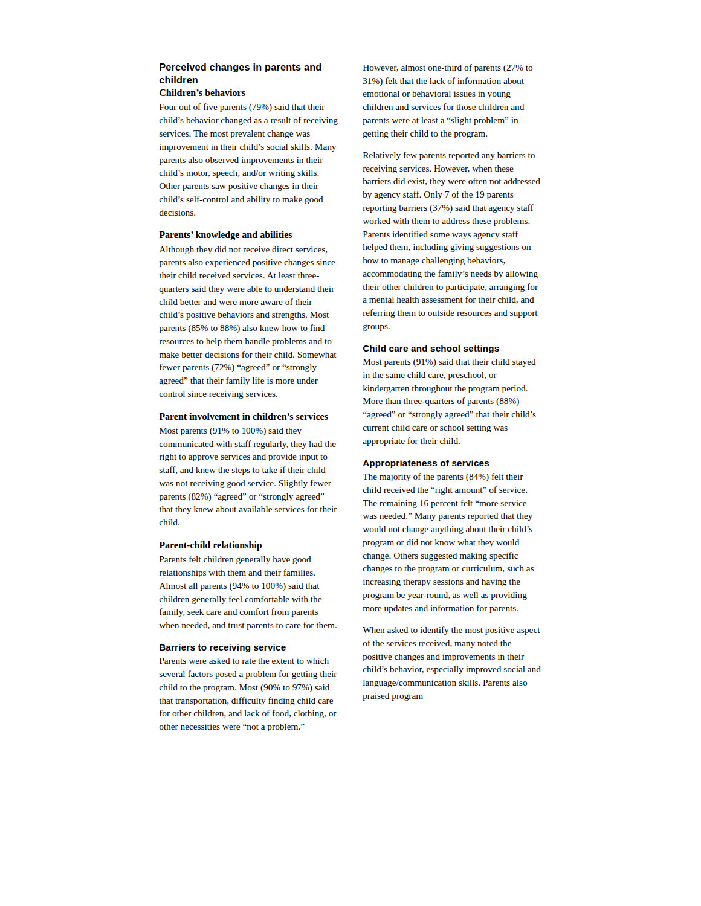Perceived changes in parents and children
Children’s behaviors
Four out of five parents (79%) said that their child’s behavior changed as a result of receiving services. The most prevalent change was improvement in their child’s social skills. Many parents also observed improvements in their child’s motor, speech, and/or writing skills. Other parents saw positive changes in their child’s self-control and ability to make good decisions.
Parents’ knowledge and abilities
Although they did not receive direct services, parents also experienced positive changes since their child received services. At least three-quarters said they were able to understand their child better and were more aware of their child’s positive behaviors and strengths. Most parents (85% to 88%) also knew how to find resources to help them handle problems and to make better decisions for their child. Somewhat fewer parents (72%) “agreed” or “strongly agreed” that their family life is more under control since receiving services.
Parent involvement in children’s services
Most parents (91% to 100%) said they communicated with staff regularly, they had the right to approve services and provide input to staff, and knew the steps to take if their child was not receiving good service. Slightly fewer parents (82%) “agreed” or “strongly agreed” that they knew about available services for their child.
Parent-child relationship
Parents felt children generally have good relationships with them and their families. Almost all parents (94% to 100%) said that children generally feel comfortable with the family, seek care and comfort from parents when needed, and trust parents to care for them.
Barriers to receiving service
Parents were asked to rate the extent to which several factors posed a problem for getting their child to the program. Most (90% to 97%) said that transportation, difficulty finding child care for other children, and lack of food, clothing, or other necessities were “not a problem.”
However, almost one-third of parents (27% to 31%) felt that the lack of information about emotional or behavioral issues in young children and services for those children and parents were at least a “slight problem” in getting their child to the program.
Relatively few parents reported any barriers to receiving services. However, when these barriers did exist, they were often not addressed by agency staff. Only 7 of the 19 parents reporting barriers (37%) said that agency staff worked with them to address these problems. Parents identified some ways agency staff helped them, including giving suggestions on how to manage challenging behaviors, accommodating the family’s needs by allowing their other children to participate, arranging for a mental health assessment for their child, and referring them to outside resources and support groups.
Child care and school settings
Most parents (91%) said that their child stayed in the same child care, preschool, or kindergarten throughout the program period. More than three-quarters of parents (88%) “agreed” or “strongly agreed” that their child’s current child care or school setting was appropriate for their child.
Appropriateness of services
The majority of the parents (84%) felt their child received the “right amount” of service. The remaining 16 percent felt “more service was needed.” Many parents reported that they would not change anything about their child’s program or did not know what they would change. Others suggested making specific changes to the program or curriculum, such as increasing therapy sessions and having the program be year-round, as well as providing more updates and information for parents.
When asked to identify the most positive aspect of the services received, many noted the positive changes and improvements in their child’s behavior, especially improved social and language/communication skills. Parents also praised program